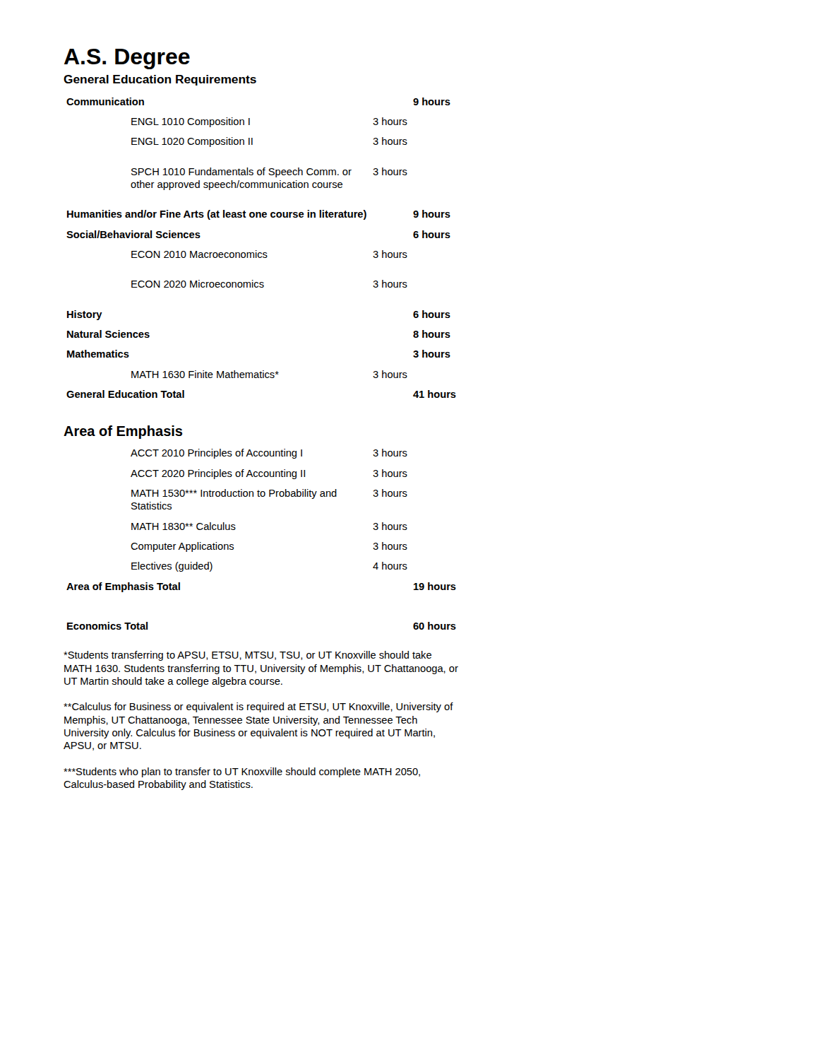A.S. Degree
General Education Requirements
| Communication | 9 hours |
| ENGL 1010 Composition I | 3 hours | |
| ENGL 1020 Composition II | 3 hours | |
| SPCH 1010 Fundamentals of Speech Comm. or other approved speech/communication course | 3 hours | |
| Humanities and/or Fine Arts (at least one course in literature) | 9 hours |
| Social/Behavioral Sciences | 6 hours |
| ECON 2010 Macroeconomics | 3 hours | |
| ECON 2020 Microeconomics | 3 hours | |
| History | 6 hours |
| Natural Sciences | 8 hours |
| Mathematics | 3 hours |
| MATH 1630 Finite Mathematics* | 3 hours | |
| General Education Total | 41 hours |
Area of Emphasis
| ACCT 2010 Principles of Accounting I | 3 hours | |
| ACCT 2020 Principles of Accounting II | 3 hours | |
| MATH 1530*** Introduction to Probability and Statistics | 3 hours | |
| MATH 1830** Calculus | 3 hours | |
| Computer Applications | 3 hours | |
| Electives (guided) | 4 hours | |
| Area of Emphasis Total | 19 hours |
| Economics Total | 60 hours |
*Students transferring to APSU, ETSU, MTSU, TSU, or UT Knoxville should take MATH 1630. Students transferring to TTU, University of Memphis, UT Chattanooga, or UT Martin should take a college algebra course.
**Calculus for Business or equivalent is required at ETSU, UT Knoxville, University of Memphis, UT Chattanooga, Tennessee State University, and Tennessee Tech University only. Calculus for Business or equivalent is NOT required at UT Martin, APSU, or MTSU.
***Students who plan to transfer to UT Knoxville should complete MATH 2050, Calculus-based Probability and Statistics.